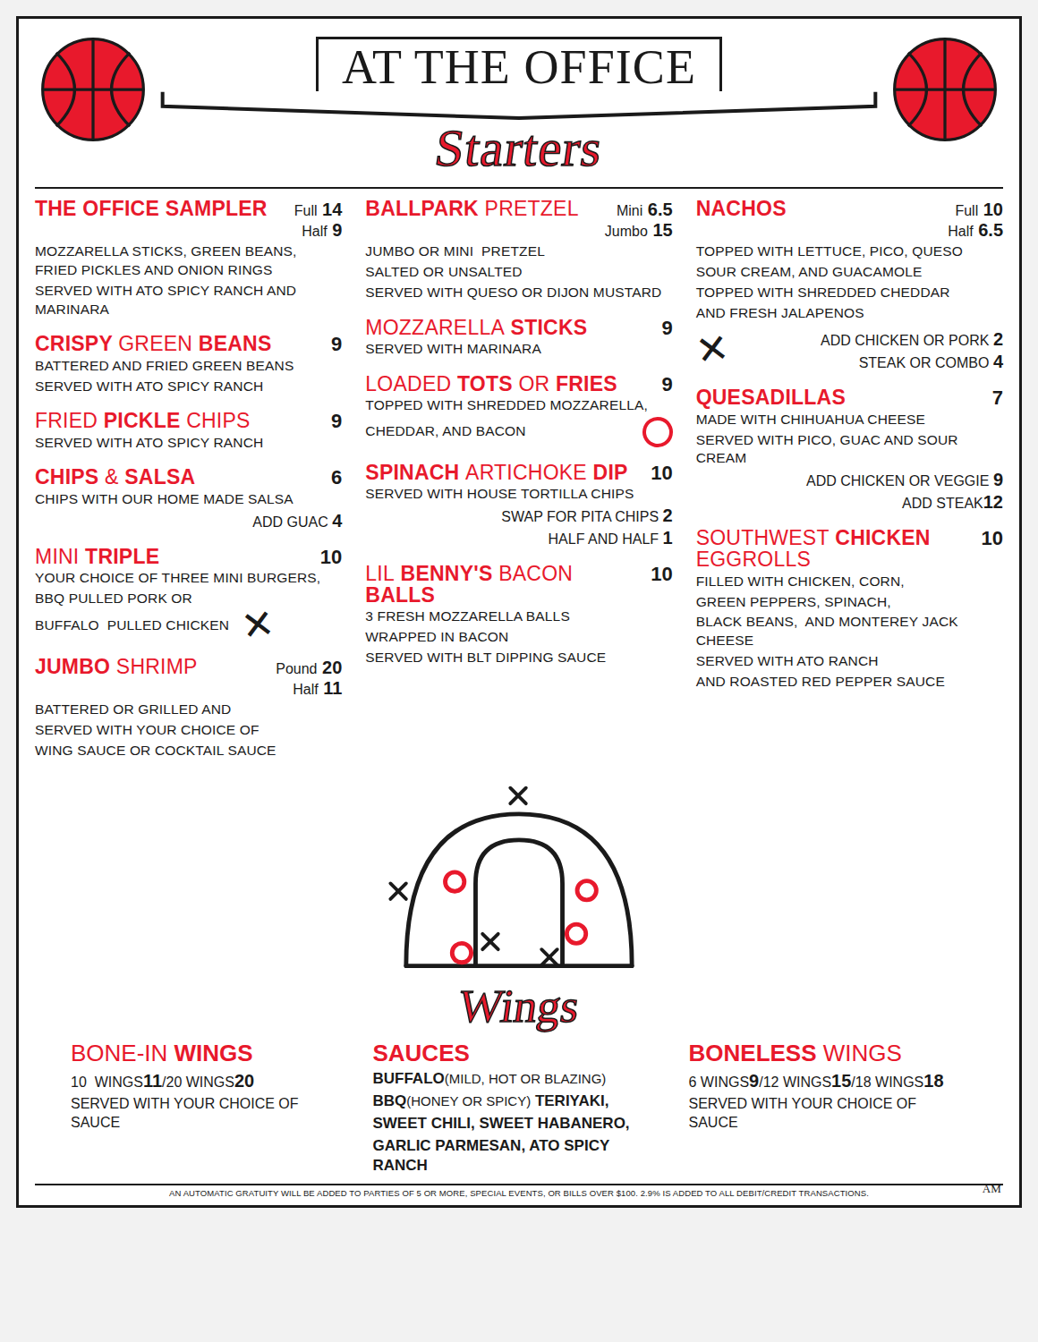At The Office
Starters
The Office Sampler
Full 14 Half 9
Mozzarella sticks, green beans,
fried pickles and onion rings
Served with ATO spicy ranch and marinara
Crispy Green Beans
9
Battered and fried green beans
Served with ATO spicy ranch
Fried Pickle Chips
9
Served with ATO spicy ranch
Chips & Salsa
6
Chips with our home made salsa
Add guac 4
Mini Triple
10
Your choice of three mini burgers,
BBQ pulled pork or
Buffalo pulled chicken ✕
Jumbo Shrimp
Pound 20 Half 11
Battered or grilled and
Served with your choice of
Wing sauce or cocktail sauce
Ballpark Pretzel
Mini 6.5 Jumbo 15
Jumbo or mini pretzel
Salted or unsalted
Served with queso or dijon mustard
Mozzarella Sticks
9
Served with marinara
Loaded Tots or Fries
9
Topped with shredded mozzarella,
Cheddar, and bacon
Spinach Artichoke Dip
10
Served with house tortilla chips
Swap for pita chips 2
Half and half 1
Lil Benny's Bacon Balls
10
3 fresh mozzarella balls
Wrapped in bacon
Served with BLT dipping sauce
Nachos
Full 10 Half 6.5
Topped with lettuce, pico, queso
Sour cream, and guacamole
Topped with shredded cheddar
And fresh jalapenos
✕
Add chicken or pork 2
Steak or combo 4
Quesadillas
7
Made with chihuahua cheese
Served with pico, guac and sour cream
Add chicken or veggie 9
Add steak12
Southwest Chicken Eggrolls
10
Filled with chicken, corn,
Green peppers, spinach,
Black beans, and monterey jack cheese
Served with ATO ranch
And roasted red pepper sauce
Wings
Bone-in Wings
10 Wings11/20 Wings20
Served with your choice of sauce
Sauces
Buffalo(mild, hot or blazing)
BBQ(honey or spicy) Teriyaki,
Sweet chili, sweet habanero,
Garlic parmesan, ATO spicy ranch
Boneless Wings
6 Wings9/12 Wings15/18 Wings18
Served with your choice of sauce
An automatic gratuity will be added to parties of 5 or more, special events, or bills over $100. 2.9% is added to all debit/credit transactions. AM